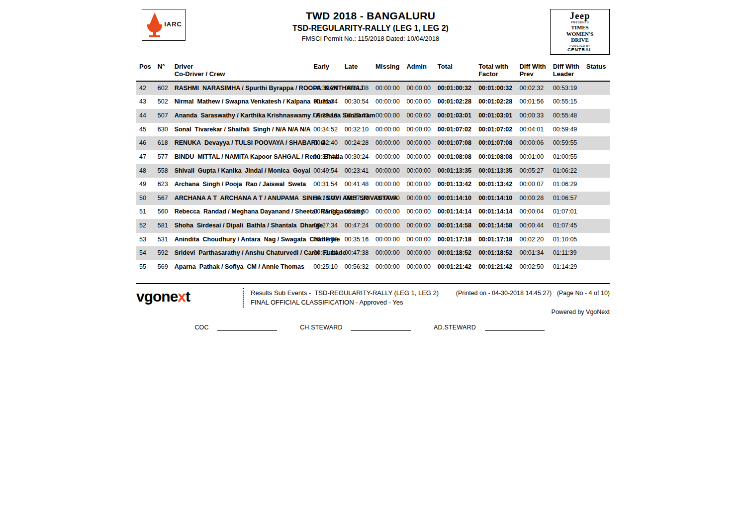IARC
TWD 2018 - BANGALURU
TSD-REGULARITY-RALLY (LEG 1, LEG 2)
FMSCI Permit No.: 115/2018 Dated: 10/04/2018
Jeep
presents
TIMES
WOMEN'S
DRIVE
powered by
CENTRAL
| Pos | N° | Driver Co-Driver / Crew | Early | Late | Missing | Admin | Total | Total with Factor | Diff With Prev | Diff With Leader | Status |
| --- | --- | --- | --- | --- | --- | --- | --- | --- | --- | --- | --- |
| 42 | 602 | RASHMI NARASIMHA / Spurthi Byrappa / ROOPA KANTHARAJ | 00:39:24 | 00:21:08 | 00:00:00 | 00:00:00 | 00:01:00:32 | 00:01:00:32 | 00:02:32 | 00:53:19 | |
| 43 | 502 | Nirmal Mathew / Swapna Venkatesh / Kalpana Kumar | 00:31:34 | 00:30:54 | 00:00:00 | 00:00:00 | 00:01:02:28 | 00:01:02:28 | 00:01:56 | 00:55:15 | |
| 44 | 507 | Ananda Saraswathy / Karthika Krishnaswamy / Archana Sundarram | 00:39:18 | 00:23:43 | 00:00:00 | 00:00:00 | 00:01:03:01 | 00:01:03:01 | 00:00:33 | 00:55:48 | |
| 45 | 630 | Sonal Tivarekar / Shaifali Singh / N/A N/A N/A | 00:34:52 | 00:32:10 | 00:00:00 | 00:00:00 | 00:01:07:02 | 00:01:07:02 | 00:04:01 | 00:59:49 | |
| 46 | 618 | RENUKA Devayya / TULSI POOVAYA / SHABARI G | 00:42:40 | 00:24:28 | 00:00:00 | 00:00:00 | 00:01:07:08 | 00:01:07:08 | 00:00:06 | 00:59:55 | |
| 47 | 577 | BINDU MITTAL / NAMITA Kapoor SAHGAL / Renu Bhatia | 00:37:44 | 00:30:24 | 00:00:00 | 00:00:00 | 00:01:08:08 | 00:01:08:08 | 00:01:00 | 01:00:55 | |
| 48 | 558 | Shivali Gupta / Kanika Jindal / Monica Goyal | 00:49:54 | 00:23:41 | 00:00:00 | 00:00:00 | 00:01:13:35 | 00:01:13:35 | 00:05:27 | 01:06:22 | |
| 49 | 623 | Archana Singh / Pooja Rao / Jaiswal Sweta | 00:31:54 | 00:41:48 | 00:00:00 | 00:00:00 | 00:01:13:42 | 00:01:13:42 | 00:00:07 | 01:06:29 | |
| 50 | 567 | ARCHANA A T ARCHANA A T / ANUPAMA SINHA / SUVI AMIT SRIVASTAVA | 00:16:40 | 00:57:30 | 00:00:00 | 00:00:00 | 00:01:14:10 | 00:01:14:10 | 00:00:28 | 01:06:57 | |
| 51 | 560 | Rebecca Randad / Meghana Dayanand / Sheetal Ranggaswamy | 00:55:24 | 00:18:50 | 00:00:00 | 00:00:00 | 00:01:14:14 | 00:01:14:14 | 00:00:04 | 01:07:01 | |
| 52 | 581 | Shoha Sirdesai / Dipali Bathla / Shantala Dhange | 00:27:34 | 00:47:24 | 00:00:00 | 00:00:00 | 00:01:14:58 | 00:01:14:58 | 00:00:44 | 01:07:45 | |
| 53 | 531 | Anindita Choudhury / Antara Nag / Swagata Chatterjee | 00:42:02 | 00:35:16 | 00:00:00 | 00:00:00 | 00:01:17:18 | 00:01:17:18 | 00:02:20 | 01:10:05 | |
| 54 | 592 | Sridevi Parthasarathy / Anshu Chaturvedi / Carol Furtado | 00:31:14 | 00:47:38 | 00:00:00 | 00:00:00 | 00:01:18:52 | 00:01:18:52 | 00:01:34 | 01:11:39 | |
| 55 | 569 | Aparna Pathak / Sofiya CM / Annie Thomas | 00:25:10 | 00:56:32 | 00:00:00 | 00:00:00 | 00:01:21:42 | 00:01:21:42 | 00:02:50 | 01:14:29 | |
vgonext
Results Sub Events - TSD-REGULARITY-RALLY (LEG 1, LEG 2)
FINAL OFFICIAL CLASSIFICATION - Approved - Yes
(Printed on - 04-30-2018 14:45:27) (Page No - 4 of 10)
Powered by VgoNext
COC CH.STEWARD AD.STEWARD